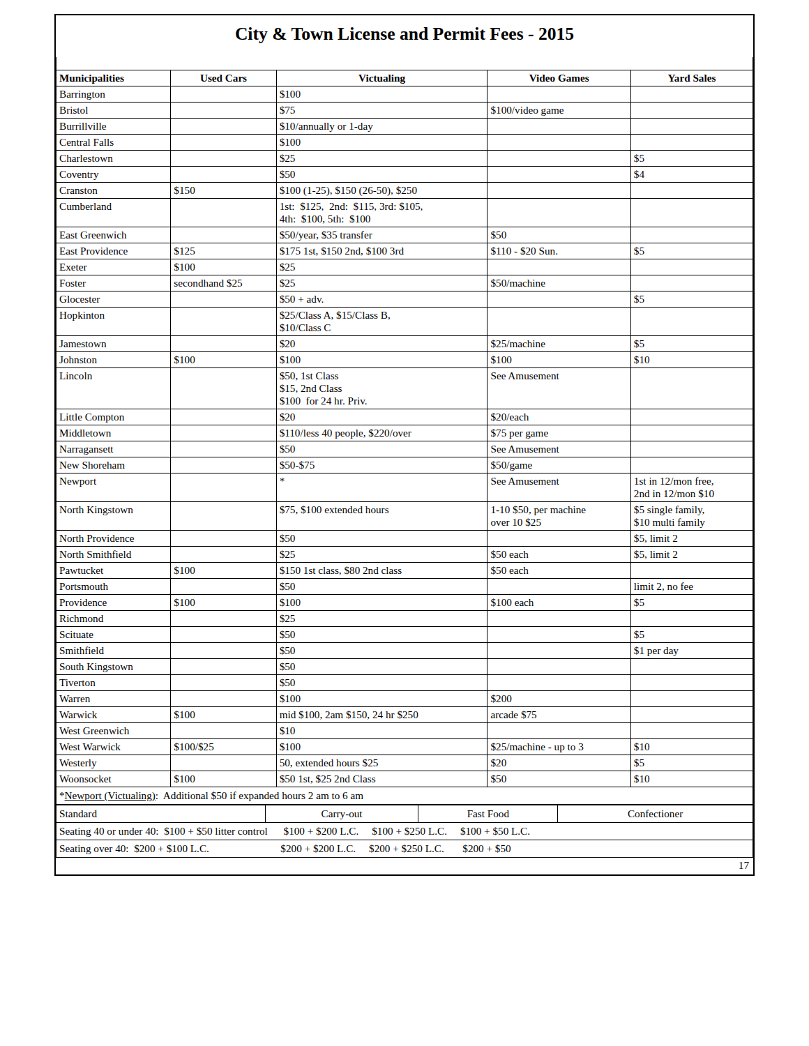City & Town License and Permit Fees - 2015
| Municipalities | Used Cars | Victualing | Video Games | Yard Sales |
| --- | --- | --- | --- | --- |
| Barrington | | $100 | | |
| Bristol | | $75 | $100/video game | |
| Burrillville | | $10/annually or 1-day | | |
| Central Falls | | $100 | | |
| Charlestown | | $25 | | $5 |
| Coventry | | $50 | | $4 |
| Cranston | $150 | $100 (1-25), $150 (26-50), $250 | | |
| Cumberland | | 1st: $125, 2nd: $115, 3rd: $105, 4th: $100, 5th: $100 | | |
| East Greenwich | | $50/year, $35 transfer | $50 | |
| East Providence | $125 | $175 1st, $150 2nd, $100 3rd | $110 - $20 Sun. | $5 |
| Exeter | $100 | $25 | | |
| Foster | secondhand $25 | $25 | $50/machine | |
| Glocester | | $50 + adv. | | $5 |
| Hopkinton | | $25/Class A, $15/Class B, $10/Class C | | |
| Jamestown | | $20 | $25/machine | $5 |
| Johnston | $100 | $100 | $100 | $10 |
| Lincoln | | $50, 1st Class $15, 2nd Class $100 for 24 hr. Priv. | See Amusement | |
| Little Compton | | $20 | $20/each | |
| Middletown | | $110/less 40 people, $220/over | $75 per game | |
| Narragansett | | $50 | See Amusement | |
| New Shoreham | | $50-$75 | $50/game | |
| Newport | | * | See Amusement | 1st in 12/mon free, 2nd in 12/mon $10 |
| North Kingstown | | $75, $100 extended hours | 1-10 $50, per machine over 10 $25 | $5 single family, $10 multi family |
| North Providence | | $50 | | $5, limit 2 |
| North Smithfield | | $25 | $50 each | $5, limit 2 |
| Pawtucket | $100 | $150 1st class, $80 2nd class | $50 each | |
| Portsmouth | | $50 | | limit 2, no fee |
| Providence | $100 | $100 | $100 each | $5 |
| Richmond | | $25 | | |
| Scituate | | $50 | | $5 |
| Smithfield | | $50 | | $1 per day |
| South Kingstown | | $50 | | |
| Tiverton | | $50 | | |
| Warren | | $100 | $200 | |
| Warwick | $100 | mid $100, 2am $150, 24 hr $250 | arcade $75 | |
| West Greenwich | | $10 | | |
| West Warwick | $100/$25 | $100 | $25/machine - up to 3 | $10 |
| Westerly | | 50, extended hours $25 | $20 | $5 |
| Woonsocket | $100 | $50 1st, $25 2nd Class | $50 | $10 |
*Newport (Victualing): Additional $50 if expanded hours 2 am to 6 am
| Standard | Carry-out | Fast Food | Confectioner |
| Seating 40 or under 40: $100 + $50 litter control $100 + $200 L.C. $100 + $250 L.C. $100 + $50 L.C. |
| Seating over 40: $200 + $100 L.C. $200 + $200 L.C. $200 + $250 L.C. $200 + $50 |
17